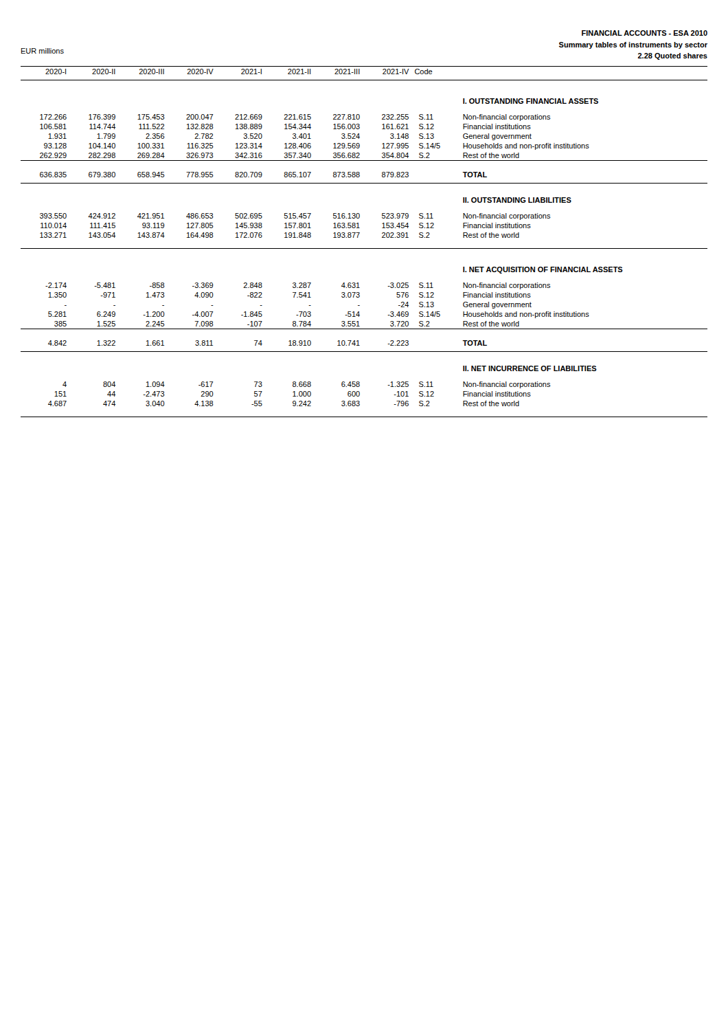EUR millions
FINANCIAL ACCOUNTS - ESA 2010
Summary tables of instruments by sector
2.28 Quoted shares
| 2020-I | 2020-II | 2020-III | 2020-IV | 2021-I | 2021-II | 2021-III | 2021-IV | Code | |
| --- | --- | --- | --- | --- | --- | --- | --- | --- | --- |
| | | I. OUTSTANDING FINANCIAL ASSETS |
| 172.266 | 176.399 | 175.453 | 200.047 | 212.669 | 221.615 | 227.810 | 232.255 | S.11 | Non-financial corporations |
| 106.581 | 114.744 | 111.522 | 132.828 | 138.889 | 154.344 | 156.003 | 161.621 | S.12 | Financial institutions |
| 1.931 | 1.799 | 2.356 | 2.782 | 3.520 | 3.401 | 3.524 | 3.148 | S.13 | General government |
| 93.128 | 104.140 | 100.331 | 116.325 | 123.314 | 128.406 | 129.569 | 127.995 | S.14/5 | Households and non-profit institutions |
| 262.929 | 282.298 | 269.284 | 326.973 | 342.316 | 357.340 | 356.682 | 354.804 | S.2 | Rest of the world |
| 636.835 | 679.380 | 658.945 | 778.955 | 820.709 | 865.107 | 873.588 | 879.823 | | TOTAL |
| | | II. OUTSTANDING LIABILITIES |
| 393.550 | 424.912 | 421.951 | 486.653 | 502.695 | 515.457 | 516.130 | 523.979 | S.11 | Non-financial corporations |
| 110.014 | 111.415 | 93.119 | 127.805 | 145.938 | 157.801 | 163.581 | 153.454 | S.12 | Financial institutions |
| 133.271 | 143.054 | 143.874 | 164.498 | 172.076 | 191.848 | 193.877 | 202.391 | S.2 | Rest of the world |
| | | I. NET ACQUISITION OF FINANCIAL ASSETS |
| -2.174 | -5.481 | -858 | -3.369 | 2.848 | 3.287 | 4.631 | -3.025 | S.11 | Non-financial corporations |
| 1.350 | -971 | 1.473 | 4.090 | -822 | 7.541 | 3.073 | 576 | S.12 | Financial institutions |
| - | - | - | - | - | - | - | -24 | S.13 | General government |
| 5.281 | 6.249 | -1.200 | -4.007 | -1.845 | -703 | -514 | -3.469 | S.14/5 | Households and non-profit institutions |
| 385 | 1.525 | 2.245 | 7.098 | -107 | 8.784 | 3.551 | 3.720 | S.2 | Rest of the world |
| 4.842 | 1.322 | 1.661 | 3.811 | 74 | 18.910 | 10.741 | -2.223 | | TOTAL |
| | | II. NET INCURRENCE OF LIABILITIES |
| 4 | 804 | 1.094 | -617 | 73 | 8.668 | 6.458 | -1.325 | S.11 | Non-financial corporations |
| 151 | 44 | -2.473 | 290 | 57 | 1.000 | 600 | -101 | S.12 | Financial institutions |
| 4.687 | 474 | 3.040 | 4.138 | -55 | 9.242 | 3.683 | -796 | S.2 | Rest of the world |